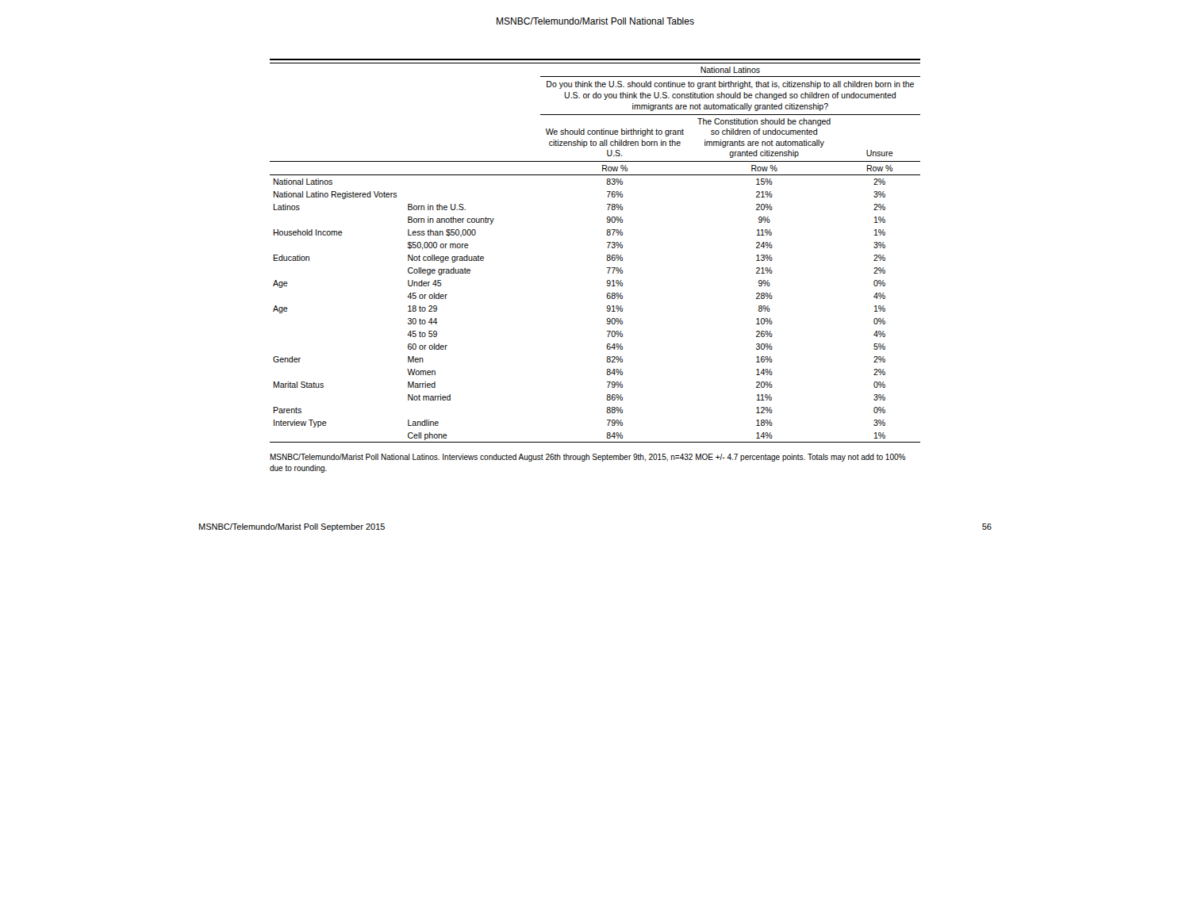MSNBC/Telemundo/Marist Poll National Tables
| | | National Latinos |
| | | Do you think the U.S. should continue to grant birthright, that is, citizenship to all children born in the U.S. or do you think the U.S. constitution should be changed so children of undocumented immigrants are not automatically granted citizenship? |
| | | We should continue birthright to grant citizenship to all children born in the U.S. | The Constitution should be changed so children of undocumented immigrants are not automatically granted citizenship | Unsure |
| | | Row % | Row % | Row % |
| National Latinos | | 83% | 15% | 2% |
| National Latino Registered Voters | | 76% | 21% | 3% |
| Latinos | Born in the U.S. | 78% | 20% | 2% |
| | Born in another country | 90% | 9% | 1% |
| Household Income | Less than $50,000 | 87% | 11% | 1% |
| | $50,000 or more | 73% | 24% | 3% |
| Education | Not college graduate | 86% | 13% | 2% |
| | College graduate | 77% | 21% | 2% |
| Age | Under 45 | 91% | 9% | 0% |
| | 45 or older | 68% | 28% | 4% |
| Age | 18 to 29 | 91% | 8% | 1% |
| | 30 to 44 | 90% | 10% | 0% |
| | 45 to 59 | 70% | 26% | 4% |
| | 60 or older | 64% | 30% | 5% |
| Gender | Men | 82% | 16% | 2% |
| | Women | 84% | 14% | 2% |
| Marital Status | Married | 79% | 20% | 0% |
| | Not married | 86% | 11% | 3% |
| Parents | | 88% | 12% | 0% |
| Interview Type | Landline | 79% | 18% | 3% |
| | Cell phone | 84% | 14% | 1% |
MSNBC/Telemundo/Marist Poll National Latinos. Interviews conducted August 26th through September 9th, 2015, n=432 MOE +/- 4.7 percentage points. Totals may not add to 100% due to rounding.
MSNBC/Telemundo/Marist Poll September 2015
56